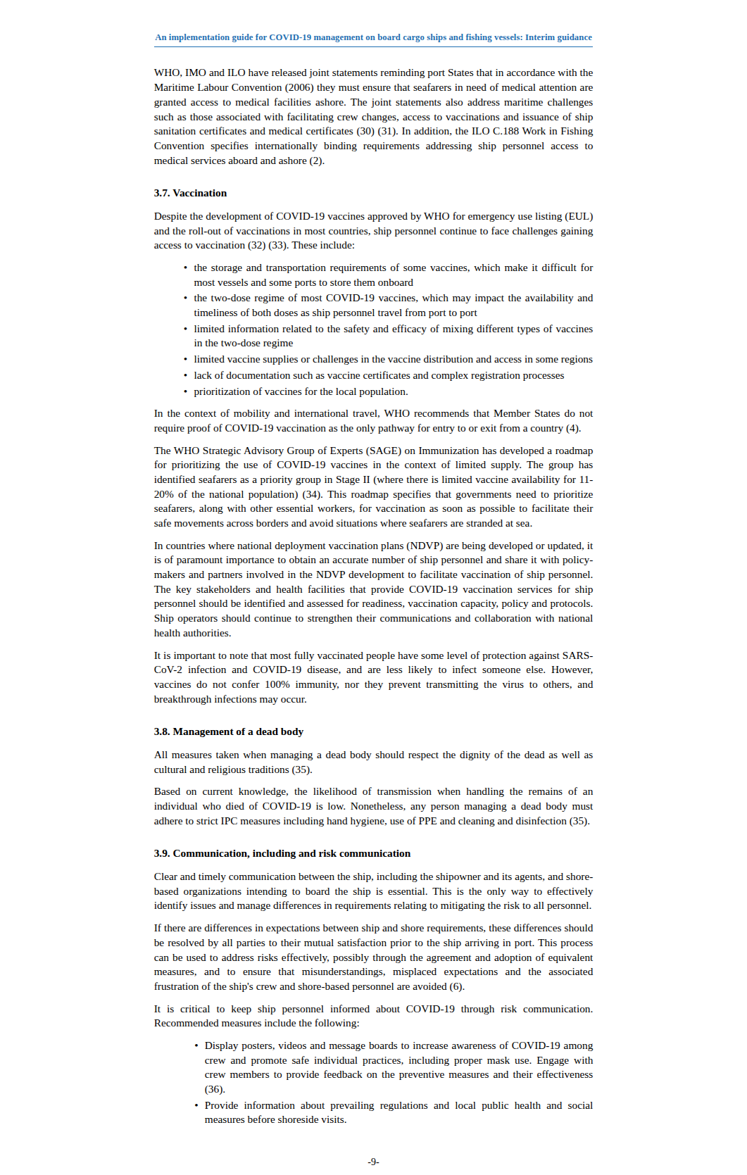An implementation guide for COVID-19 management on board cargo ships and fishing vessels: Interim guidance
WHO, IMO and ILO have released joint statements reminding port States that in accordance with the Maritime Labour Convention (2006) they must ensure that seafarers in need of medical attention are granted access to medical facilities ashore. The joint statements also address maritime challenges such as those associated with facilitating crew changes, access to vaccinations and issuance of ship sanitation certificates and medical certificates (30) (31). In addition, the ILO C.188 Work in Fishing Convention specifies internationally binding requirements addressing ship personnel access to medical services aboard and ashore (2).
3.7. Vaccination
Despite the development of COVID-19 vaccines approved by WHO for emergency use listing (EUL) and the roll-out of vaccinations in most countries, ship personnel continue to face challenges gaining access to vaccination (32) (33). These include:
the storage and transportation requirements of some vaccines, which make it difficult for most vessels and some ports to store them onboard
the two-dose regime of most COVID-19 vaccines, which may impact the availability and timeliness of both doses as ship personnel travel from port to port
limited information related to the safety and efficacy of mixing different types of vaccines in the two-dose regime
limited vaccine supplies or challenges in the vaccine distribution and access in some regions
lack of documentation such as vaccine certificates and complex registration processes
prioritization of vaccines for the local population.
In the context of mobility and international travel, WHO recommends that Member States do not require proof of COVID-19 vaccination as the only pathway for entry to or exit from a country (4).
The WHO Strategic Advisory Group of Experts (SAGE) on Immunization has developed a roadmap for prioritizing the use of COVID-19 vaccines in the context of limited supply. The group has identified seafarers as a priority group in Stage II (where there is limited vaccine availability for 11-20% of the national population) (34). This roadmap specifies that governments need to prioritize seafarers, along with other essential workers, for vaccination as soon as possible to facilitate their safe movements across borders and avoid situations where seafarers are stranded at sea.
In countries where national deployment vaccination plans (NDVP) are being developed or updated, it is of paramount importance to obtain an accurate number of ship personnel and share it with policy-makers and partners involved in the NDVP development to facilitate vaccination of ship personnel. The key stakeholders and health facilities that provide COVID-19 vaccination services for ship personnel should be identified and assessed for readiness, vaccination capacity, policy and protocols. Ship operators should continue to strengthen their communications and collaboration with national health authorities.
It is important to note that most fully vaccinated people have some level of protection against SARS-CoV-2 infection and COVID-19 disease, and are less likely to infect someone else. However, vaccines do not confer 100% immunity, nor they prevent transmitting the virus to others, and breakthrough infections may occur.
3.8. Management of a dead body
All measures taken when managing a dead body should respect the dignity of the dead as well as cultural and religious traditions (35).
Based on current knowledge, the likelihood of transmission when handling the remains of an individual who died of COVID-19 is low. Nonetheless, any person managing a dead body must adhere to strict IPC measures including hand hygiene, use of PPE and cleaning and disinfection (35).
3.9. Communication, including and risk communication
Clear and timely communication between the ship, including the shipowner and its agents, and shore-based organizations intending to board the ship is essential. This is the only way to effectively identify issues and manage differences in requirements relating to mitigating the risk to all personnel.
If there are differences in expectations between ship and shore requirements, these differences should be resolved by all parties to their mutual satisfaction prior to the ship arriving in port. This process can be used to address risks effectively, possibly through the agreement and adoption of equivalent measures, and to ensure that misunderstandings, misplaced expectations and the associated frustration of the ship's crew and shore-based personnel are avoided (6).
It is critical to keep ship personnel informed about COVID-19 through risk communication. Recommended measures include the following:
Display posters, videos and message boards to increase awareness of COVID-19 among crew and promote safe individual practices, including proper mask use. Engage with crew members to provide feedback on the preventive measures and their effectiveness (36).
Provide information about prevailing regulations and local public health and social measures before shoreside visits.
-9-